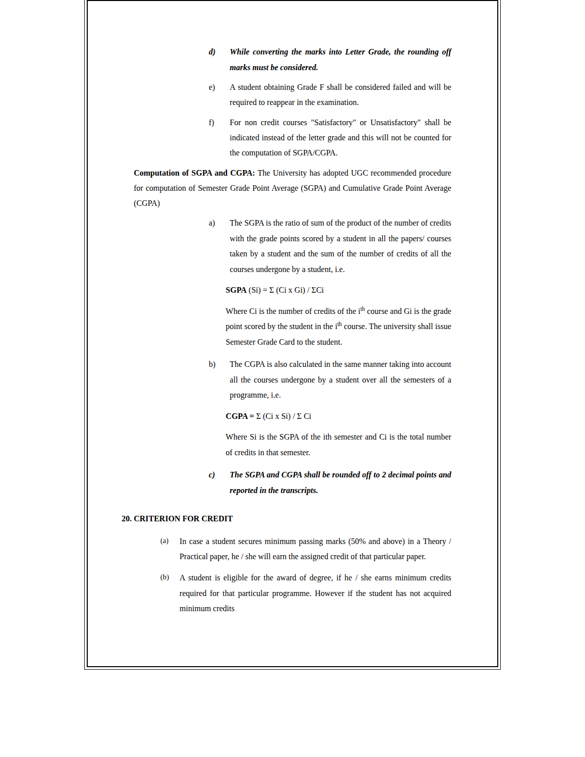d)
While converting the marks into Letter Grade, the rounding off marks must be considered.
e)
A student obtaining Grade F shall be considered failed and will be required to reappear in the examination.
f)
For non credit courses "Satisfactory" or Unsatisfactory" shall be indicated instead of the letter grade and this will not be counted for the computation of SGPA/CGPA.
Computation of SGPA and CGPA: The University has adopted UGC recommended procedure for computation of Semester Grade Point Average (SGPA) and Cumulative Grade Point Average (CGPA)
a)
The SGPA is the ratio of sum of the product of the number of credits with the grade points scored by a student in all the papers/ courses taken by a student and the sum of the number of credits of all the courses undergone by a student, i.e.
SGPA (Si) = Σ (Ci x Gi) / ΣCi
Where Ci is the number of credits of the ith course and Gi is the grade point scored by the student in the ith course. The university shall issue Semester Grade Card to the student.
b)
The CGPA is also calculated in the same manner taking into account all the courses undergone by a student over all the semesters of a programme, i.e.
CGPA = Σ (Ci x Si) / Σ Ci
Where Si is the SGPA of the ith semester and Ci is the total number of credits in that semester.
c)
The SGPA and CGPA shall be rounded off to 2 decimal points and reported in the transcripts.
20. CRITERION FOR CREDIT
(a)
In case a student secures minimum passing marks (50% and above) in a Theory / Practical paper, he / she will earn the assigned credit of that particular paper.
(b)
A student is eligible for the award of degree, if he / she earns minimum credits required for that particular programme. However if the student has not acquired minimum credits